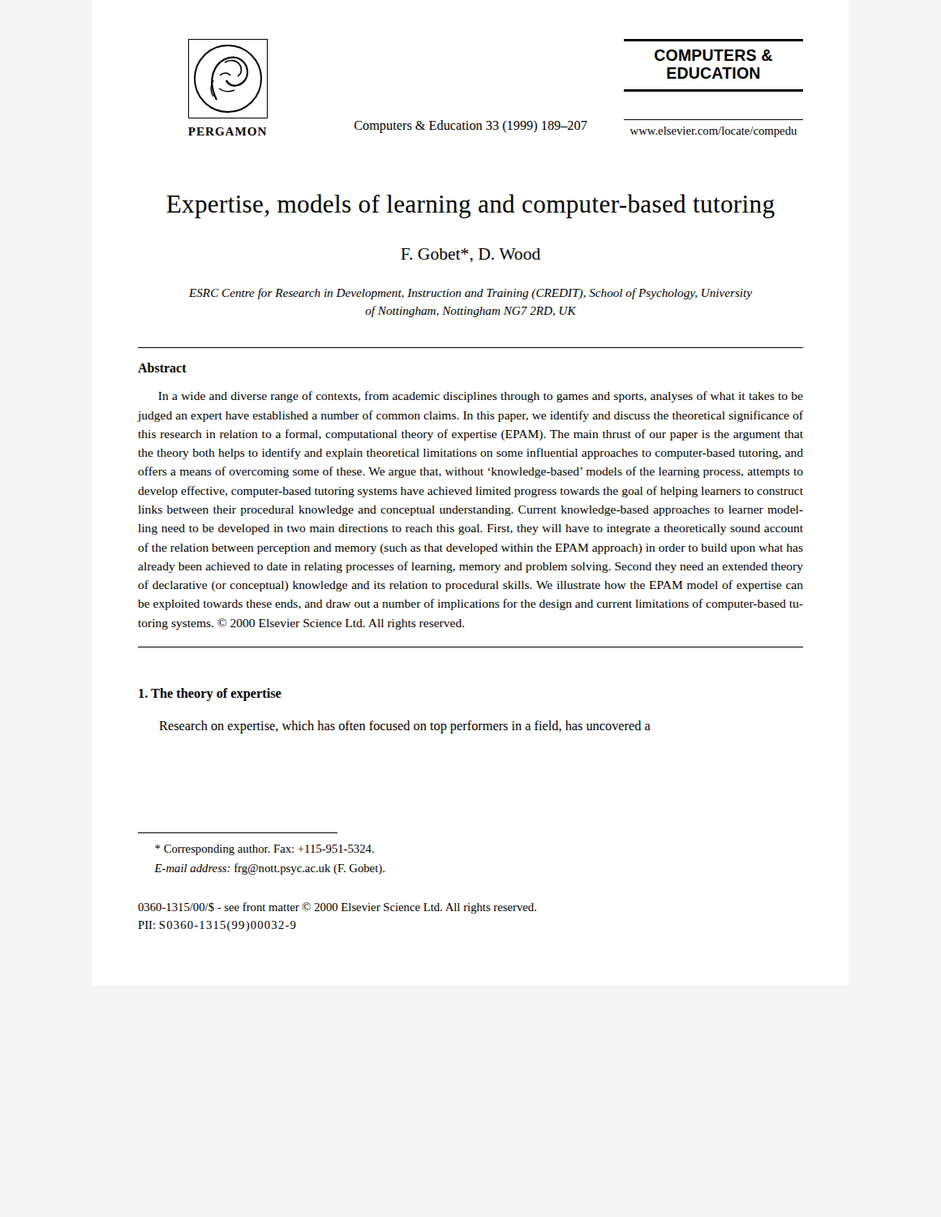PERGAMON
Computers & Education 33 (1999) 189–207
COMPUTERS &EDUCATION
www.elsevier.com/locate/compedu
Expertise, models of learning and computer-based tutoring
F. Gobet*, D. Wood
ESRC Centre for Research in Development, Instruction and Training (CREDIT), School of Psychology, University of Nottingham, Nottingham NG7 2RD, UK
Abstract
In a wide and diverse range of contexts, from academic disciplines through to games and sports, analyses of what it takes to be judged an expert have established a number of common claims. In this paper, we identify and discuss the theoretical significance of this research in relation to a formal, computational theory of expertise (EPAM). The main thrust of our paper is the argument that the theory both helps to identify and explain theoretical limitations on some influential approaches to computer-based tutoring, and offers a means of overcoming some of these. We argue that, without ‘knowledge-based’ models of the learning process, attempts to develop effective, computer-based tutoring systems have achieved limited progress towards the goal of helping learners to construct links between their procedural knowledge and conceptual understanding. Current knowledge-based approaches to learner modelling need to be developed in two main directions to reach this goal. First, they will have to integrate a theoretically sound account of the relation between perception and memory (such as that developed within the EPAM approach) in order to build upon what has already been achieved to date in relating processes of learning, memory and problem solving. Second they need an extended theory of declarative (or conceptual) knowledge and its relation to procedural skills. We illustrate how the EPAM model of expertise can be exploited towards these ends, and draw out a number of implications for the design and current limitations of computer-based tutoring systems. © 2000 Elsevier Science Ltd. All rights reserved.
1. The theory of expertise
Research on expertise, which has often focused on top performers in a field, has uncovered a
* Corresponding author. Fax: +115-951-5324.
E-mail address: frg@nott.psyc.ac.uk (F. Gobet).
0360-1315/00/$ - see front matter © 2000 Elsevier Science Ltd. All rights reserved.
PII: S0360-1315(99)00032-9